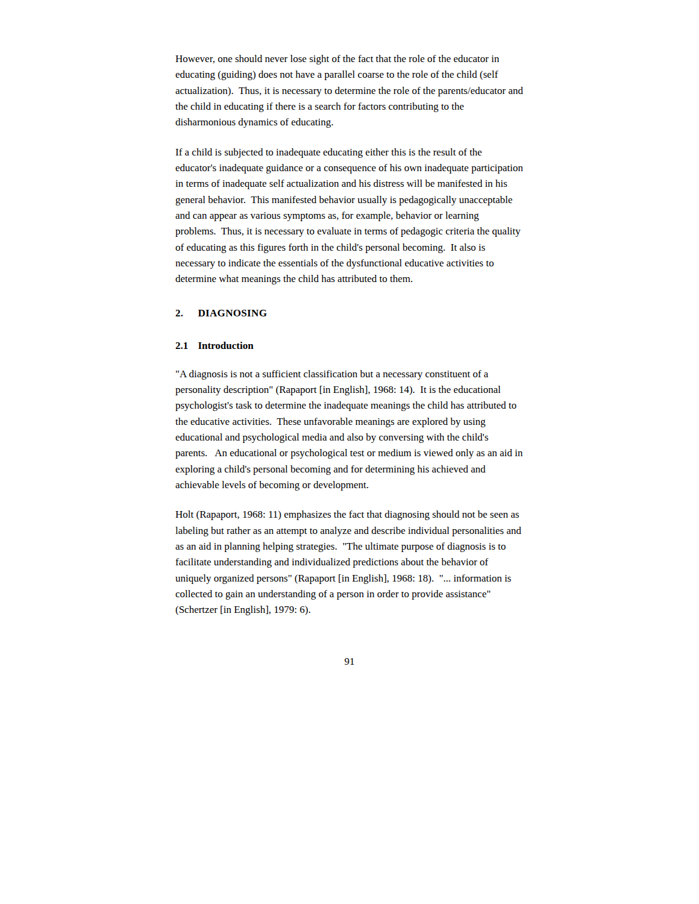However, one should never lose sight of the fact that the role of the educator in educating (guiding) does not have a parallel coarse to the role of the child (self actualization). Thus, it is necessary to determine the role of the parents/educator and the child in educating if there is a search for factors contributing to the disharmonious dynamics of educating.
If a child is subjected to inadequate educating either this is the result of the educator's inadequate guidance or a consequence of his own inadequate participation in terms of inadequate self actualization and his distress will be manifested in his general behavior. This manifested behavior usually is pedagogically unacceptable and can appear as various symptoms as, for example, behavior or learning problems. Thus, it is necessary to evaluate in terms of pedagogic criteria the quality of educating as this figures forth in the child's personal becoming. It also is necessary to indicate the essentials of the dysfunctional educative activities to determine what meanings the child has attributed to them.
2. DIAGNOSING
2.1 Introduction
"A diagnosis is not a sufficient classification but a necessary constituent of a personality description" (Rapaport [in English], 1968: 14). It is the educational psychologist's task to determine the inadequate meanings the child has attributed to the educative activities. These unfavorable meanings are explored by using educational and psychological media and also by conversing with the child's parents. An educational or psychological test or medium is viewed only as an aid in exploring a child's personal becoming and for determining his achieved and achievable levels of becoming or development.
Holt (Rapaport, 1968: 11) emphasizes the fact that diagnosing should not be seen as labeling but rather as an attempt to analyze and describe individual personalities and as an aid in planning helping strategies. "The ultimate purpose of diagnosis is to facilitate understanding and individualized predictions about the behavior of uniquely organized persons" (Rapaport [in English], 1968: 18). "... information is collected to gain an understanding of a person in order to provide assistance" (Schertzer [in English], 1979: 6).
91